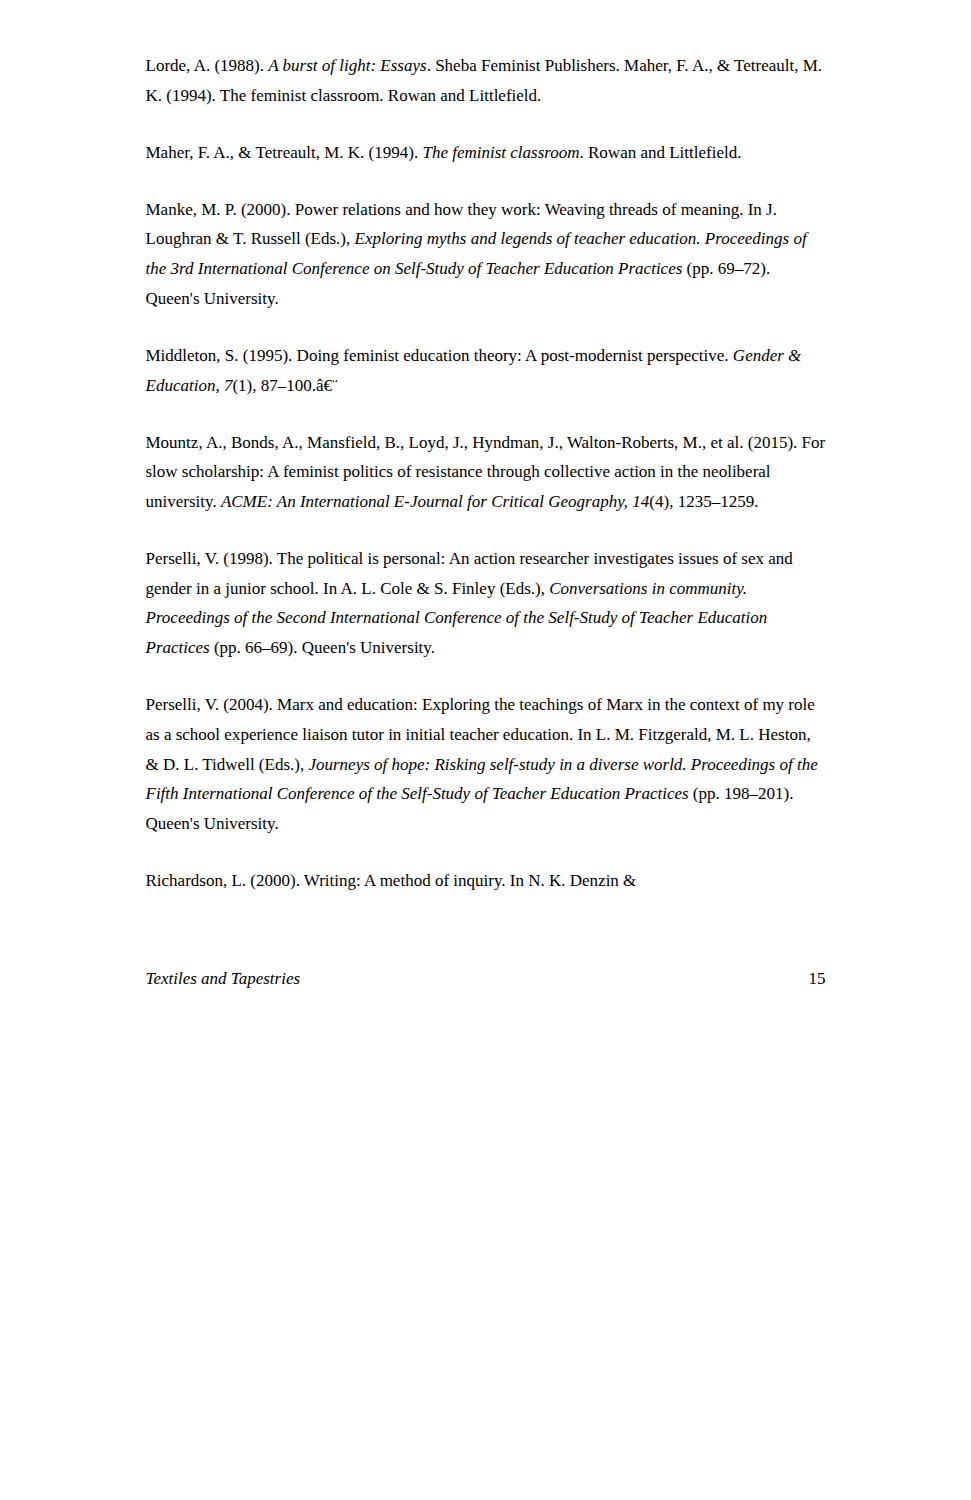Lorde, A. (1988). A burst of light: Essays. Sheba Feminist Publishers. Maher, F. A., & Tetreault, M. K. (1994). The feminist classroom. Rowan and Littlefield.
Maher, F. A., & Tetreault, M. K. (1994). The feminist classroom. Rowan and Littlefield.
Manke, M. P. (2000). Power relations and how they work: Weaving threads of meaning. In J. Loughran & T. Russell (Eds.), Exploring myths and legends of teacher education. Proceedings of the 3rd International Conference on Self-Study of Teacher Education Practices (pp. 69–72). Queen's University.
Middleton, S. (1995). Doing feminist education theory: A post-modernist perspective. Gender & Education, 7(1), 87–100.â€¨
Mountz, A., Bonds, A., Mansfield, B., Loyd, J., Hyndman, J., Walton-Roberts, M., et al. (2015). For slow scholarship: A feminist politics of resistance through collective action in the neoliberal university. ACME: An International E-Journal for Critical Geography, 14(4), 1235–1259.
Perselli, V. (1998). The political is personal: An action researcher investigates issues of sex and gender in a junior school. In A. L. Cole & S. Finley (Eds.), Conversations in community. Proceedings of the Second International Conference of the Self-Study of Teacher Education Practices (pp. 66–69). Queen's University.
Perselli, V. (2004). Marx and education: Exploring the teachings of Marx in the context of my role as a school experience liaison tutor in initial teacher education. In L. M. Fitzgerald, M. L. Heston, & D. L. Tidwell (Eds.), Journeys of hope: Risking self-study in a diverse world. Proceedings of the Fifth International Conference of the Self-Study of Teacher Education Practices (pp. 198–201). Queen's University.
Richardson, L. (2000). Writing: A method of inquiry. In N. K. Denzin &
Textiles and Tapestries 15